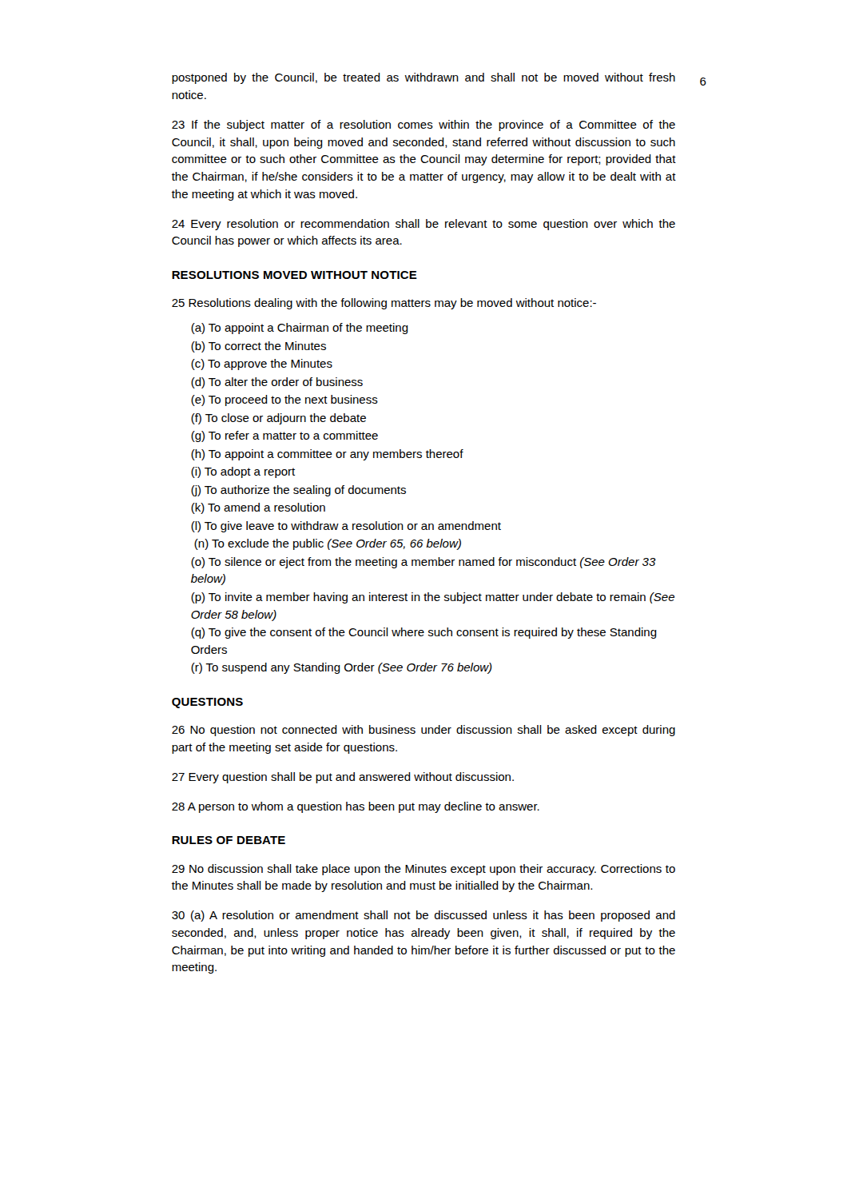6
postponed by the Council, be treated as withdrawn and shall not be moved without fresh notice.
23 If the subject matter of a resolution comes within the province of a Committee of the Council, it shall, upon being moved and seconded, stand referred without discussion to such committee or to such other Committee as the Council may determine for report; provided that the Chairman, if he/she considers it to be a matter of urgency, may allow it to be dealt with at the meeting at which it was moved.
24 Every resolution or recommendation shall be relevant to some question over which the Council has power or which affects its area.
Resolutions moved without notice
25 Resolutions dealing with the following matters may be moved without notice:-
(a) To appoint a Chairman of the meeting
(b) To correct the Minutes
(c) To approve the Minutes
(d) To alter the order of business
(e) To proceed to the next business
(f) To close or adjourn the debate
(g) To refer a matter to a committee
(h) To appoint a committee or any members thereof
(i) To adopt a report
(j) To authorize the sealing of documents
(k) To amend a resolution
(l) To give leave to withdraw a resolution or an amendment
(n) To exclude the public (See Order 65, 66 below)
(o) To silence or eject from the meeting a member named for misconduct (See Order 33 below)
(p) To invite a member having an interest in the subject matter under debate to remain (See Order 58 below)
(q) To give the consent of the Council where such consent is required by these Standing Orders
(r) To suspend any Standing Order (See Order 76 below)
Questions
26 No question not connected with business under discussion shall be asked except during part of the meeting set aside for questions.
27 Every question shall be put and answered without discussion.
28 A person to whom a question has been put may decline to answer.
Rules of debate
29 No discussion shall take place upon the Minutes except upon their accuracy. Corrections to the Minutes shall be made by resolution and must be initialled by the Chairman.
30 (a) A resolution or amendment shall not be discussed unless it has been proposed and seconded, and, unless proper notice has already been given, it shall, if required by the Chairman, be put into writing and handed to him/her before it is further discussed or put to the meeting.